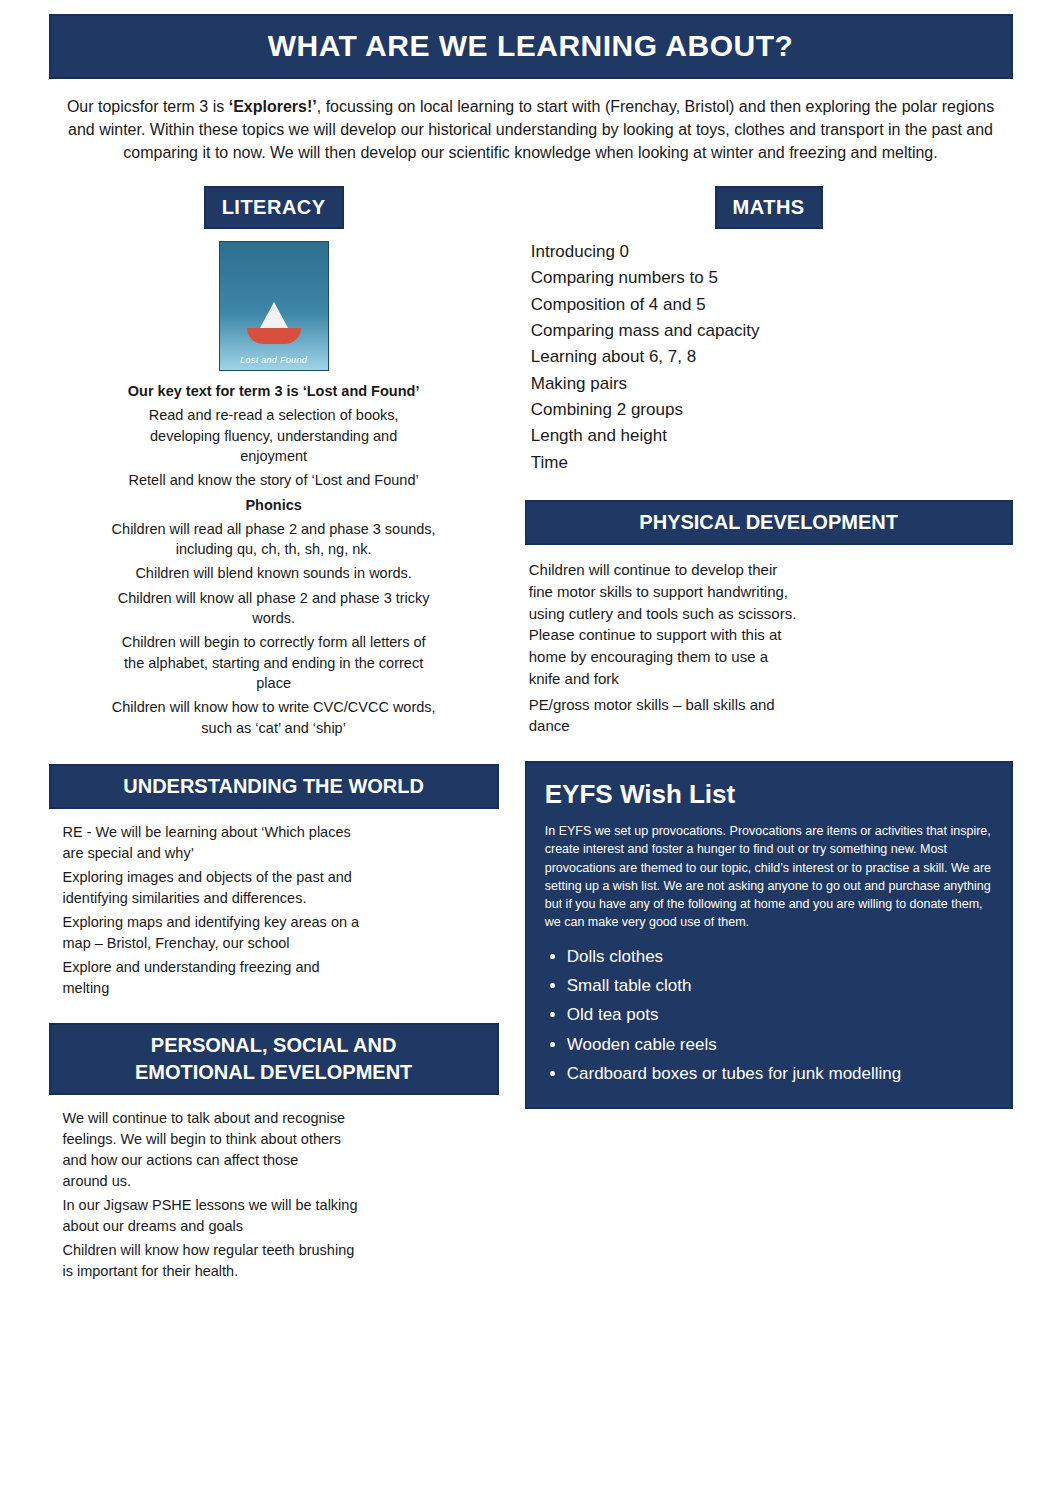WHAT ARE WE LEARNING ABOUT?
Our topicsfor term 3 is ‘Explorers!’, focussing on local learning to start with (Frenchay, Bristol) and then exploring the polar regions and winter. Within these topics we will develop our historical understanding by looking at toys, clothes and transport in the past and comparing it to now. We will then develop our scientific knowledge when looking at winter and freezing and melting.
LITERACY
Lost and Found
Our key text for term 3 is ‘Lost and Found’
Read and re-read a selection of books,
developing fluency, understanding and
enjoyment
Retell and know the story of ‘Lost and Found’
Phonics
Children will read all phase 2 and phase 3 sounds,
including qu, ch, th, sh, ng, nk.
Children will blend known sounds in words.
Children will know all phase 2 and phase 3 tricky
words.
Children will begin to correctly form all letters of
the alphabet, starting and ending in the correct
place
Children will know how to write CVC/CVCC words,
such as ‘cat’ and ‘ship’
UNDERSTANDING THE WORLD
RE - We will be learning about ‘Which places
are special and why’
Exploring images and objects of the past and
identifying similarities and differences.
Exploring maps and identifying key areas on a
map – Bristol, Frenchay, our school
Explore and understanding freezing and
melting
PERSONAL, SOCIAL AND
EMOTIONAL DEVELOPMENT
We will continue to talk about and recognise
feelings. We will begin to think about others
and how our actions can affect those
around us.
In our Jigsaw PSHE lessons we will be talking
about our dreams and goals
Children will know how regular teeth brushing
is important for their health.
MATHS
Introducing 0
Comparing numbers to 5
Composition of 4 and 5
Comparing mass and capacity
Learning about 6, 7, 8
Making pairs
Combining 2 groups
Length and height
Time
PHYSICAL DEVELOPMENT
Children will continue to develop their
fine motor skills to support handwriting,
using cutlery and tools such as scissors.
Please continue to support with this at
home by encouraging them to use a
knife and fork
PE/gross motor skills – ball skills and
dance
EYFS Wish List
In EYFS we set up provocations. Provocations are items or activities that inspire, create interest and foster a hunger to find out or try something new. Most provocations are themed to our topic, child’s interest or to practise a skill. We are setting up a wish list. We are not asking anyone to go out and purchase anything but if you have any of the following at home and you are willing to donate them, we can make very good use of them.
Dolls clothes
Small table cloth
Old tea pots
Wooden cable reels
Cardboard boxes or tubes for junk modelling